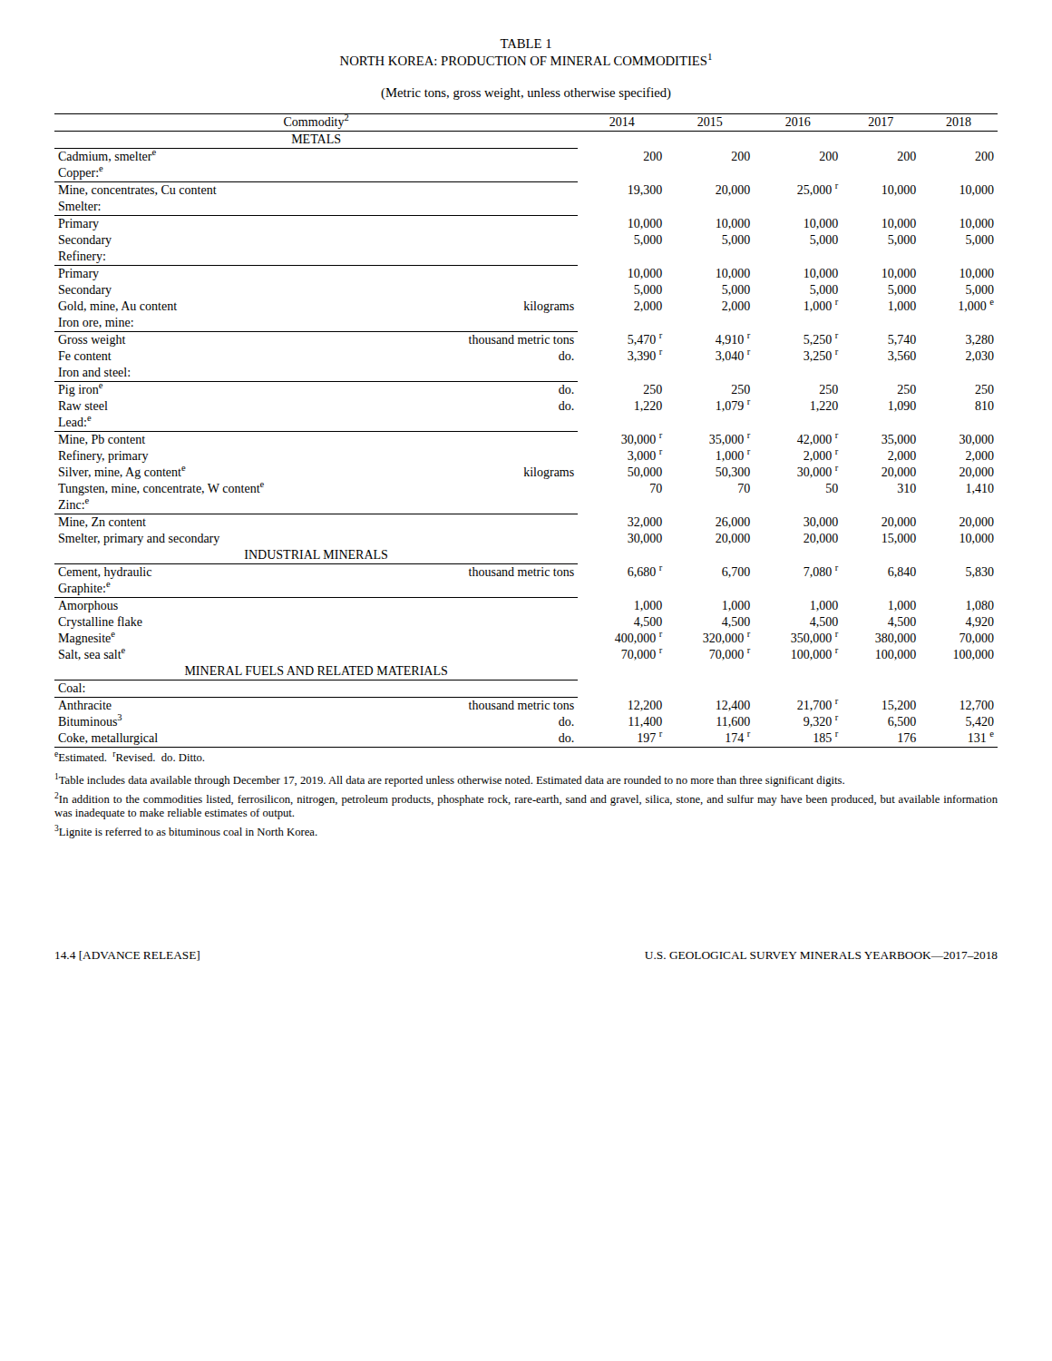TABLE 1
NORTH KOREA: PRODUCTION OF MINERAL COMMODITIES1
(Metric tons, gross weight, unless otherwise specified)
| Commodity 2 | 2014 | 2015 | 2016 | 2017 | 2018 |
| --- | --- | --- | --- | --- | --- |
| METALS | | | | | |
| Cadmium, smelter e | | 200 | 200 | 200 | 200 | 200 |
| Copper: e | | | | | | |
| Mine, concentrates, Cu content | | 19,300 | 20,000 | 25,000 r | 10,000 | 10,000 |
| Smelter: | | | | | | |
| Primary | | 10,000 | 10,000 | 10,000 | 10,000 | 10,000 |
| Secondary | | 5,000 | 5,000 | 5,000 | 5,000 | 5,000 |
| Refinery: | | | | | | |
| Primary | | 10,000 | 10,000 | 10,000 | 10,000 | 10,000 |
| Secondary | | 5,000 | 5,000 | 5,000 | 5,000 | 5,000 |
| Gold, mine, Au content | kilograms | 2,000 | 2,000 | 1,000 r | 1,000 | 1,000 e |
| Iron ore, mine: | | | | | | |
| Gross weight | thousand metric tons | 5,470 r | 4,910 r | 5,250 r | 5,740 | 3,280 |
| Fe content | do. | 3,390 r | 3,040 r | 3,250 r | 3,560 | 2,030 |
| Iron and steel: | | | | | | |
| Pig iron e | do. | 250 | 250 | 250 | 250 | 250 |
| Raw steel | do. | 1,220 | 1,079 r | 1,220 | 1,090 | 810 |
| Lead: e | | | | | | |
| Mine, Pb content | | 30,000 r | 35,000 r | 42,000 r | 35,000 | 30,000 |
| Refinery, primary | | 3,000 r | 1,000 r | 2,000 r | 2,000 | 2,000 |
| Silver, mine, Ag content e | kilograms | 50,000 | 50,300 | 30,000 r | 20,000 | 20,000 |
| Tungsten, mine, concentrate, W content e | | 70 | 70 | 50 | 310 | 1,410 |
| Zinc: e | | | | | | |
| Mine, Zn content | | 32,000 | 26,000 | 30,000 | 20,000 | 20,000 |
| Smelter, primary and secondary | | 30,000 | 20,000 | 20,000 | 15,000 | 10,000 |
| INDUSTRIAL MINERALS | | | | | |
| Cement, hydraulic | thousand metric tons | 6,680 r | 6,700 | 7,080 r | 6,840 | 5,830 |
| Graphite: e | | | | | | |
| Amorphous | | 1,000 | 1,000 | 1,000 | 1,000 | 1,080 |
| Crystalline flake | | 4,500 | 4,500 | 4,500 | 4,500 | 4,920 |
| Magnesite e | | 400,000 r | 320,000 r | 350,000 r | 380,000 | 70,000 |
| Salt, sea salt e | | 70,000 r | 70,000 r | 100,000 r | 100,000 | 100,000 |
| MINERAL FUELS AND RELATED MATERIALS | | | | | |
| Coal: | | | | | | |
| Anthracite | thousand metric tons | 12,200 | 12,400 | 21,700 r | 15,200 | 12,700 |
| Bituminous 3 | do. | 11,400 | 11,600 | 9,320 r | 6,500 | 5,420 |
| Coke, metallurgical | do. | 197 r | 174 r | 185 r | 176 | 131 e |
eEstimated. rRevised. do. Ditto.
1Table includes data available through December 17, 2019. All data are reported unless otherwise noted. Estimated data are rounded to no more than three significant digits.
2In addition to the commodities listed, ferrosilicon, nitrogen, petroleum products, phosphate rock, rare-earth, sand and gravel, silica, stone, and sulfur may have been produced, but available information was inadequate to make reliable estimates of output.
3Lignite is referred to as bituminous coal in North Korea.
14.4 [ADVANCE RELEASE]
U.S. GEOLOGICAL SURVEY MINERALS YEARBOOK—2017–2018